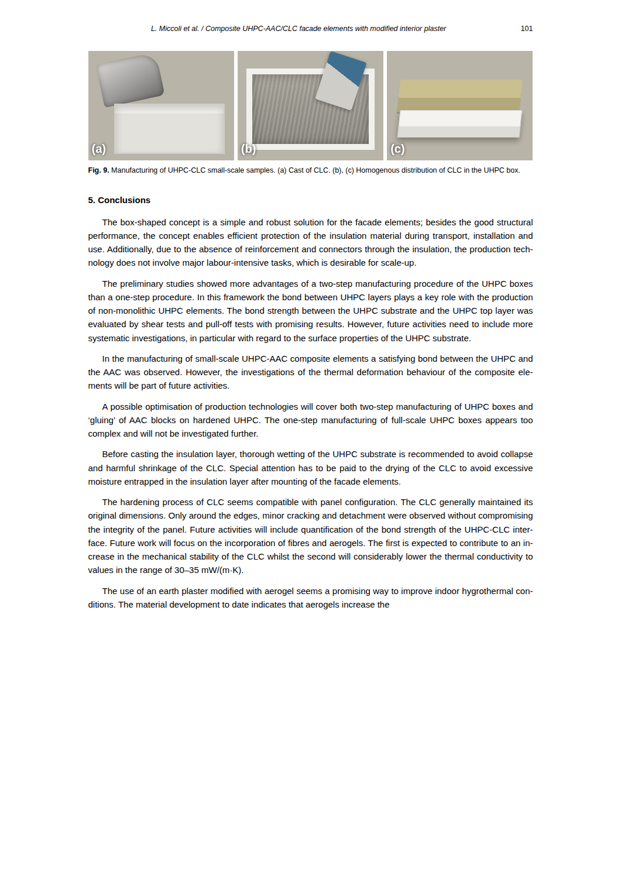L. Miccoli et al. / Composite UHPC-AAC/CLC facade elements with modified interior plaster 101
(a)
(b)
(c)
Fig. 9. Manufacturing of UHPC-CLC small-scale samples. (a) Cast of CLC. (b), (c) Homogenous distribution of CLC in the UHPC box.
5. Conclusions
The box-shaped concept is a simple and robust solution for the facade elements; besides the good structural performance, the concept enables efficient protection of the insulation material during transport, installation and use. Additionally, due to the absence of reinforcement and connectors through the insulation, the production technology does not involve major labour-intensive tasks, which is desirable for scale-up.
The preliminary studies showed more advantages of a two-step manufacturing procedure of the UHPC boxes than a one-step procedure. In this framework the bond between UHPC layers plays a key role with the production of non-monolithic UHPC elements. The bond strength between the UHPC substrate and the UHPC top layer was evaluated by shear tests and pull-off tests with promising results. However, future activities need to include more systematic investigations, in particular with regard to the surface properties of the UHPC substrate.
In the manufacturing of small-scale UHPC-AAC composite elements a satisfying bond between the UHPC and the AAC was observed. However, the investigations of the thermal deformation behaviour of the composite elements will be part of future activities.
A possible optimisation of production technologies will cover both two-step manufacturing of UHPC boxes and ‘gluing’ of AAC blocks on hardened UHPC. The one-step manufacturing of full-scale UHPC boxes appears too complex and will not be investigated further.
Before casting the insulation layer, thorough wetting of the UHPC substrate is recommended to avoid collapse and harmful shrinkage of the CLC. Special attention has to be paid to the drying of the CLC to avoid excessive moisture entrapped in the insulation layer after mounting of the facade elements.
The hardening process of CLC seems compatible with panel configuration. The CLC generally maintained its original dimensions. Only around the edges, minor cracking and detachment were observed without compromising the integrity of the panel. Future activities will include quantification of the bond strength of the UHPC-CLC interface. Future work will focus on the incorporation of fibres and aerogels. The first is expected to contribute to an increase in the mechanical stability of the CLC whilst the second will considerably lower the thermal conductivity to values in the range of 30–35 mW/(m·K).
The use of an earth plaster modified with aerogel seems a promising way to improve indoor hygrothermal conditions. The material development to date indicates that aerogels increase the